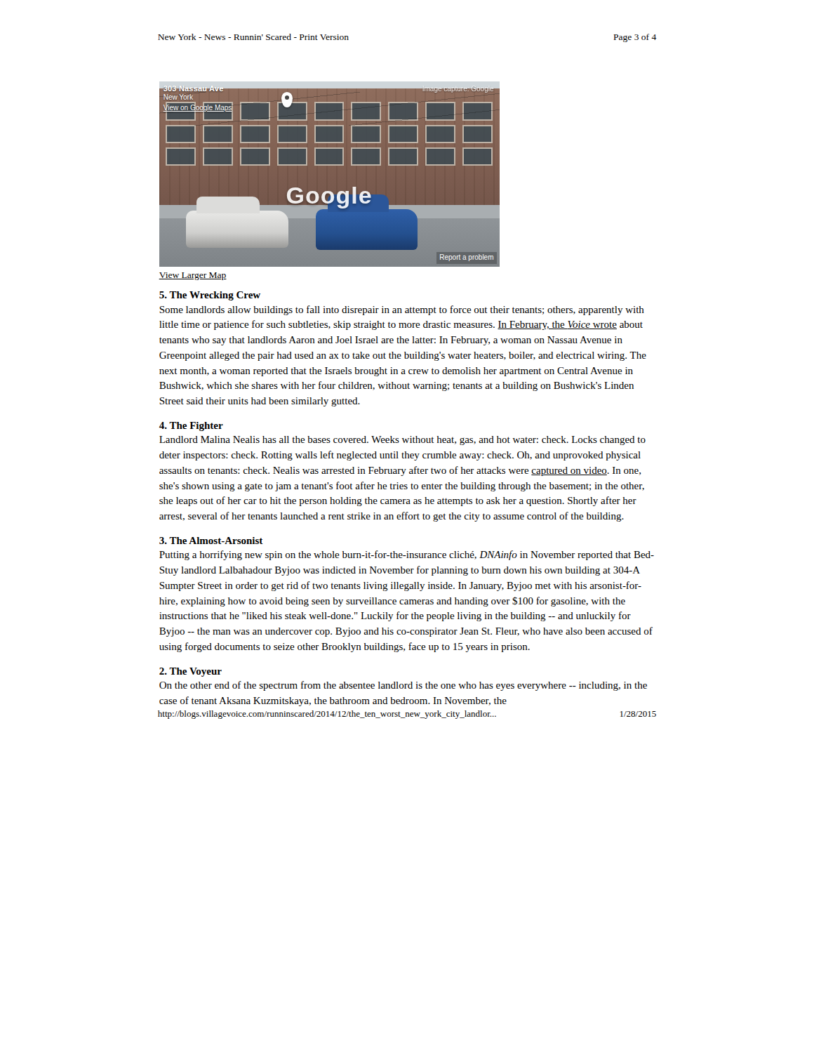New York - News - Runnin' Scared - Print Version
Page 3 of 4
303 Nassau Ave
New York
View on Google Maps
Image capture: Google
Google
Report a problem
View Larger Map
5. The Wrecking Crew
Some landlords allow buildings to fall into disrepair in an attempt to force out their tenants; others, apparently with little time or patience for such subtleties, skip straight to more drastic measures. In February, the Voice wrote about tenants who say that landlords Aaron and Joel Israel are the latter: In February, a woman on Nassau Avenue in Greenpoint alleged the pair had used an ax to take out the building's water heaters, boiler, and electrical wiring. The next month, a woman reported that the Israels brought in a crew to demolish her apartment on Central Avenue in Bushwick, which she shares with her four children, without warning; tenants at a building on Bushwick's Linden Street said their units had been similarly gutted.
4. The Fighter
Landlord Malina Nealis has all the bases covered. Weeks without heat, gas, and hot water: check. Locks changed to deter inspectors: check. Rotting walls left neglected until they crumble away: check. Oh, and unprovoked physical assaults on tenants: check. Nealis was arrested in February after two of her attacks were captured on video. In one, she's shown using a gate to jam a tenant's foot after he tries to enter the building through the basement; in the other, she leaps out of her car to hit the person holding the camera as he attempts to ask her a question. Shortly after her arrest, several of her tenants launched a rent strike in an effort to get the city to assume control of the building.
3. The Almost-Arsonist
Putting a horrifying new spin on the whole burn-it-for-the-insurance cliché, DNAinfo in November reported that Bed-Stuy landlord Lalbahadour Byjoo was indicted in November for planning to burn down his own building at 304-A Sumpter Street in order to get rid of two tenants living illegally inside. In January, Byjoo met with his arsonist-for-hire, explaining how to avoid being seen by surveillance cameras and handing over $100 for gasoline, with the instructions that he "liked his steak well-done." Luckily for the people living in the building -- and unluckily for Byjoo -- the man was an undercover cop. Byjoo and his co-conspirator Jean St. Fleur, who have also been accused of using forged documents to seize other Brooklyn buildings, face up to 15 years in prison.
2. The Voyeur
On the other end of the spectrum from the absentee landlord is the one who has eyes everywhere -- including, in the case of tenant Aksana Kuzmitskaya, the bathroom and bedroom. In November, the
http://blogs.villagevoice.com/runninscared/2014/12/the_ten_worst_new_york_city_landlor...
1/28/2015